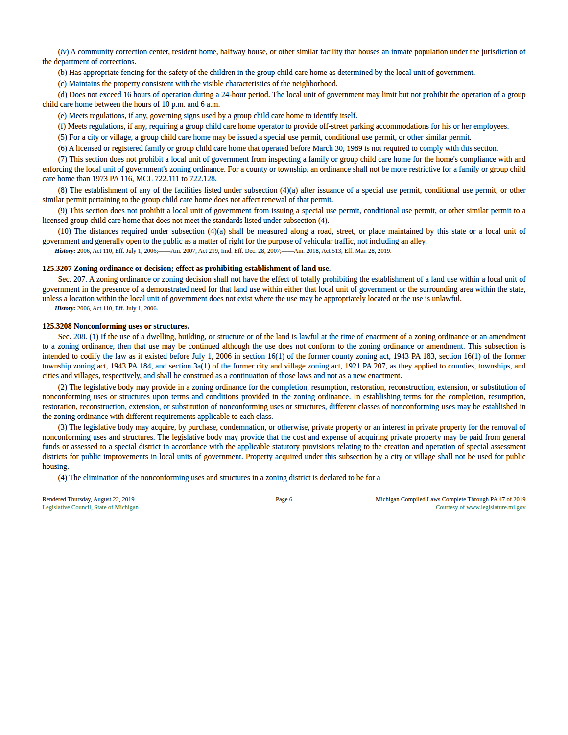(iv) A community correction center, resident home, halfway house, or other similar facility that houses an inmate population under the jurisdiction of the department of corrections.
(b) Has appropriate fencing for the safety of the children in the group child care home as determined by the local unit of government.
(c) Maintains the property consistent with the visible characteristics of the neighborhood.
(d) Does not exceed 16 hours of operation during a 24-hour period. The local unit of government may limit but not prohibit the operation of a group child care home between the hours of 10 p.m. and 6 a.m.
(e) Meets regulations, if any, governing signs used by a group child care home to identify itself.
(f) Meets regulations, if any, requiring a group child care home operator to provide off-street parking accommodations for his or her employees.
(5) For a city or village, a group child care home may be issued a special use permit, conditional use permit, or other similar permit.
(6) A licensed or registered family or group child care home that operated before March 30, 1989 is not required to comply with this section.
(7) This section does not prohibit a local unit of government from inspecting a family or group child care home for the home's compliance with and enforcing the local unit of government's zoning ordinance. For a county or township, an ordinance shall not be more restrictive for a family or group child care home than 1973 PA 116, MCL 722.111 to 722.128.
(8) The establishment of any of the facilities listed under subsection (4)(a) after issuance of a special use permit, conditional use permit, or other similar permit pertaining to the group child care home does not affect renewal of that permit.
(9) This section does not prohibit a local unit of government from issuing a special use permit, conditional use permit, or other similar permit to a licensed group child care home that does not meet the standards listed under subsection (4).
(10) The distances required under subsection (4)(a) shall be measured along a road, street, or place maintained by this state or a local unit of government and generally open to the public as a matter of right for the purpose of vehicular traffic, not including an alley.
History: 2006, Act 110, Eff. July 1, 2006;——Am. 2007, Act 219, Imd. Eff. Dec. 28, 2007;——Am. 2018, Act 513, Eff. Mar. 28, 2019.
125.3207 Zoning ordinance or decision; effect as prohibiting establishment of land use.
Sec. 207. A zoning ordinance or zoning decision shall not have the effect of totally prohibiting the establishment of a land use within a local unit of government in the presence of a demonstrated need for that land use within either that local unit of government or the surrounding area within the state, unless a location within the local unit of government does not exist where the use may be appropriately located or the use is unlawful.
History: 2006, Act 110, Eff. July 1, 2006.
125.3208 Nonconforming uses or structures.
Sec. 208. (1) If the use of a dwelling, building, or structure or of the land is lawful at the time of enactment of a zoning ordinance or an amendment to a zoning ordinance, then that use may be continued although the use does not conform to the zoning ordinance or amendment. This subsection is intended to codify the law as it existed before July 1, 2006 in section 16(1) of the former county zoning act, 1943 PA 183, section 16(1) of the former township zoning act, 1943 PA 184, and section 3a(1) of the former city and village zoning act, 1921 PA 207, as they applied to counties, townships, and cities and villages, respectively, and shall be construed as a continuation of those laws and not as a new enactment.
(2) The legislative body may provide in a zoning ordinance for the completion, resumption, restoration, reconstruction, extension, or substitution of nonconforming uses or structures upon terms and conditions provided in the zoning ordinance. In establishing terms for the completion, resumption, restoration, reconstruction, extension, or substitution of nonconforming uses or structures, different classes of nonconforming uses may be established in the zoning ordinance with different requirements applicable to each class.
(3) The legislative body may acquire, by purchase, condemnation, or otherwise, private property or an interest in private property for the removal of nonconforming uses and structures. The legislative body may provide that the cost and expense of acquiring private property may be paid from general funds or assessed to a special district in accordance with the applicable statutory provisions relating to the creation and operation of special assessment districts for public improvements in local units of government. Property acquired under this subsection by a city or village shall not be used for public housing.
(4) The elimination of the nonconforming uses and structures in a zoning district is declared to be for a
| Rendered Thursday, August 22, 2019 | Page 6 | Michigan Compiled Laws Complete Through PA 47 of 2019 |
| Legislative Council, State of Michigan | | Courtesy of www.legislature.mi.gov |